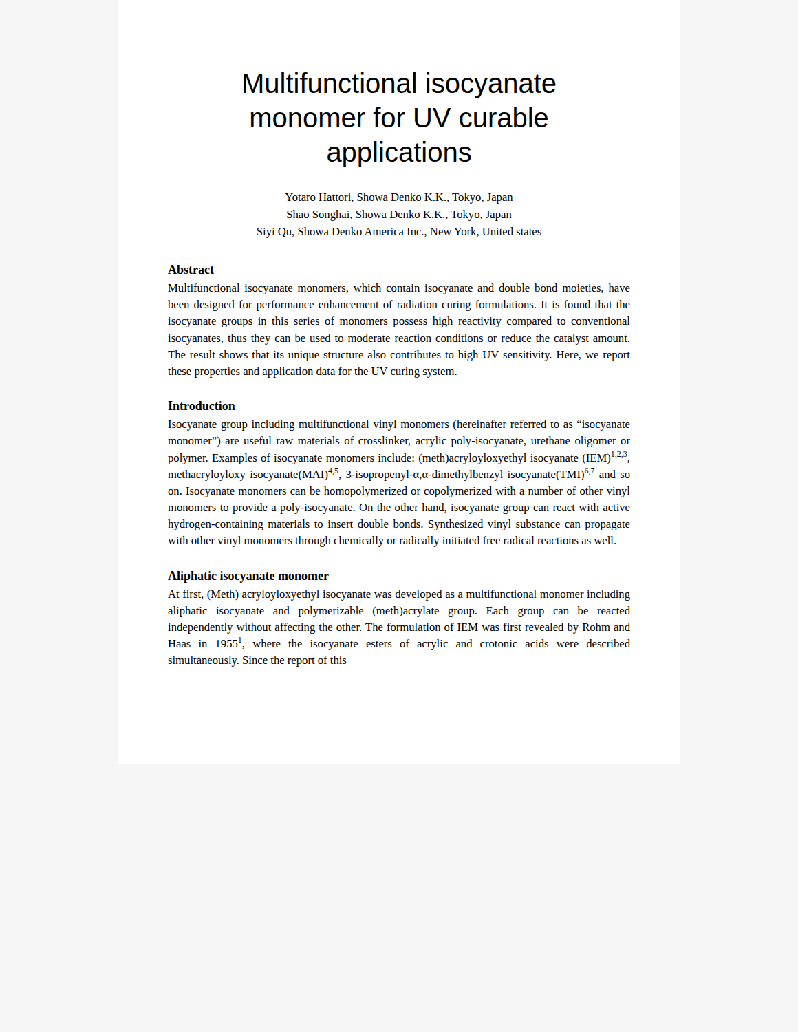Multifunctional isocyanate monomer for UV curable applications
Yotaro Hattori, Showa Denko K.K., Tokyo, Japan
Shao Songhai, Showa Denko K.K., Tokyo, Japan
Siyi Qu, Showa Denko America Inc., New York, United states
Abstract
Multifunctional isocyanate monomers, which contain isocyanate and double bond moieties, have been designed for performance enhancement of radiation curing formulations. It is found that the isocyanate groups in this series of monomers possess high reactivity compared to conventional isocyanates, thus they can be used to moderate reaction conditions or reduce the catalyst amount. The result shows that its unique structure also contributes to high UV sensitivity. Here, we report these properties and application data for the UV curing system.
Introduction
Isocyanate group including multifunctional vinyl monomers (hereinafter referred to as “isocyanate monomer”) are useful raw materials of crosslinker, acrylic poly-isocyanate, urethane oligomer or polymer. Examples of isocyanate monomers include: (meth)acryloyloxyethyl isocyanate (IEM)1,2,3, methacryloyloxy isocyanate(MAI)4,5, 3-isopropenyl-α,α-dimethylbenzyl isocyanate(TMI)6,7 and so on. Isocyanate monomers can be homopolymerized or copolymerized with a number of other vinyl monomers to provide a poly-isocyanate. On the other hand, isocyanate group can react with active hydrogen-containing materials to insert double bonds. Synthesized vinyl substance can propagate with other vinyl monomers through chemically or radically initiated free radical reactions as well.
Aliphatic isocyanate monomer
At first, (Meth) acryloyloxyethyl isocyanate was developed as a multifunctional monomer including aliphatic isocyanate and polymerizable (meth)acrylate group. Each group can be reacted independently without affecting the other. The formulation of IEM was first revealed by Rohm and Haas in 19551, where the isocyanate esters of acrylic and crotonic acids were described simultaneously. Since the report of this